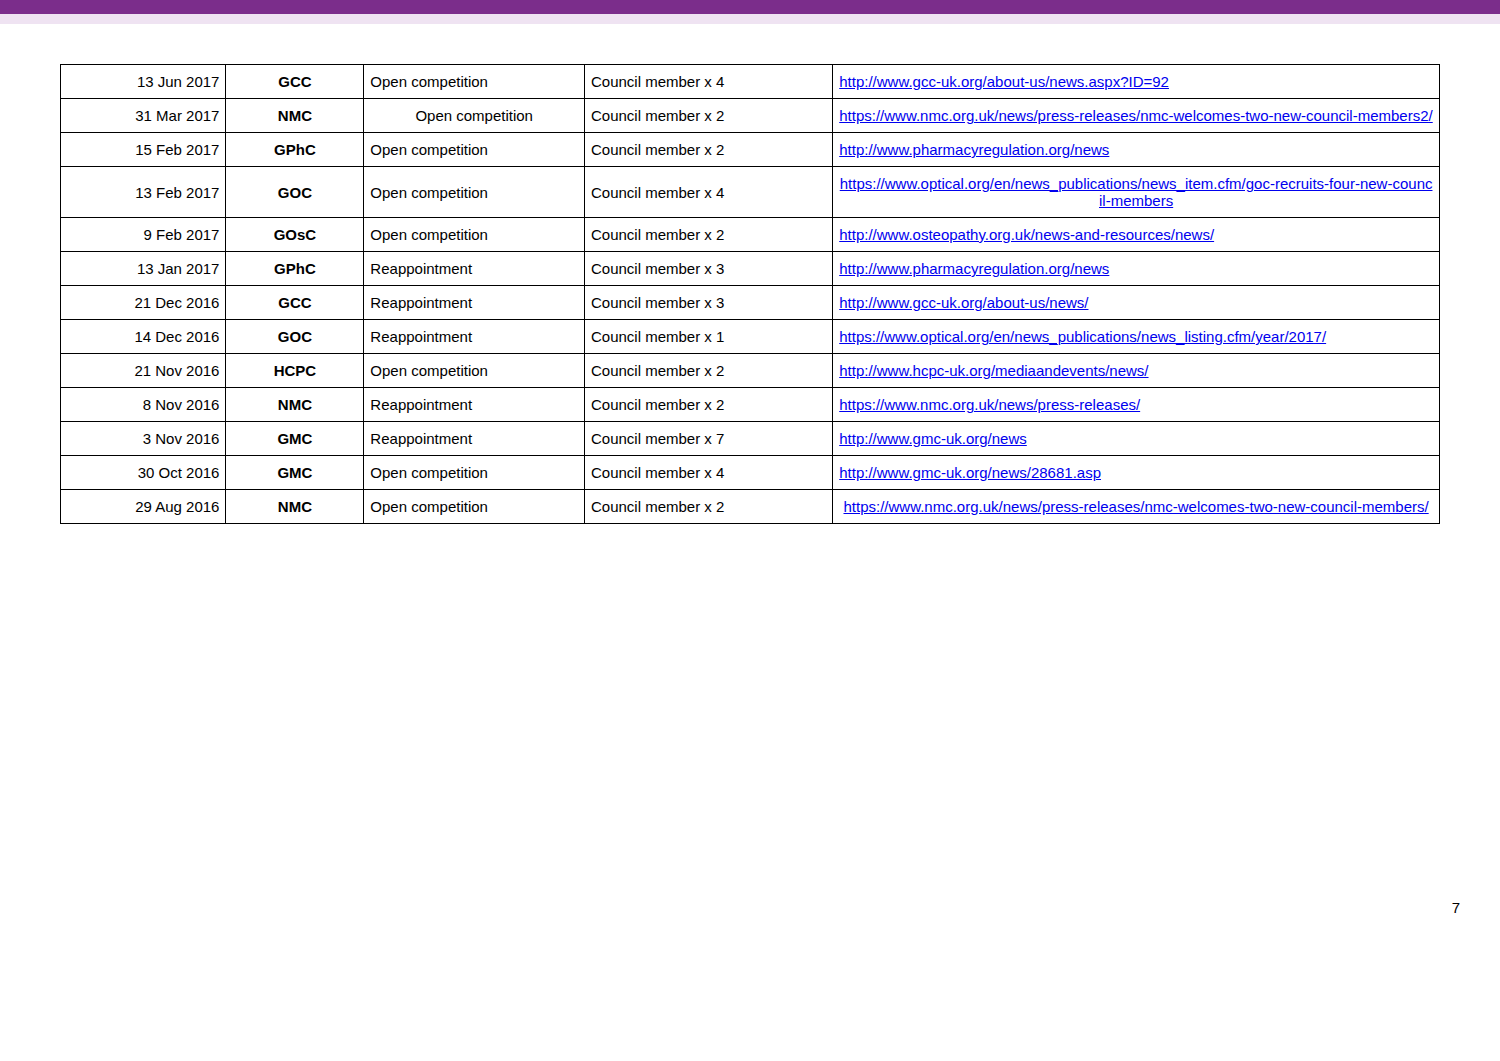| 13 Jun 2017 | GCC | Open competition | Council member x 4 | http://www.gcc-uk.org/about-us/news.aspx?ID=92 |
| 31 Mar 2017 | NMC | Open competition | Council member x 2 | https://www.nmc.org.uk/news/press-releases/nmc-welcomes-two-new-council-members2/ |
| 15 Feb 2017 | GPhC | Open competition | Council member x 2 | http://www.pharmacyregulation.org/news |
| 13 Feb 2017 | GOC | Open competition | Council member x 4 | https://www.optical.org/en/news_publications/news_item.cfm/goc-recruits-four-new-council-members |
| 9 Feb 2017 | GOsC | Open competition | Council member x 2 | http://www.osteopathy.org.uk/news-and-resources/news/ |
| 13 Jan 2017 | GPhC | Reappointment | Council member x 3 | http://www.pharmacyregulation.org/news |
| 21 Dec 2016 | GCC | Reappointment | Council member x 3 | http://www.gcc-uk.org/about-us/news/ |
| 14 Dec 2016 | GOC | Reappointment | Council member x 1 | https://www.optical.org/en/news_publications/news_listing.cfm/year/2017/ |
| 21 Nov 2016 | HCPC | Open competition | Council member x 2 | http://www.hcpc-uk.org/mediaandevents/news/ |
| 8 Nov 2016 | NMC | Reappointment | Council member x 2 | https://www.nmc.org.uk/news/press-releases/ |
| 3 Nov 2016 | GMC | Reappointment | Council member x 7 | http://www.gmc-uk.org/news |
| 30 Oct 2016 | GMC | Open competition | Council member x 4 | http://www.gmc-uk.org/news/28681.asp |
| 29 Aug 2016 | NMC | Open competition | Council member x 2 | https://www.nmc.org.uk/news/press-releases/nmc-welcomes-two-new-council-members/ |
7